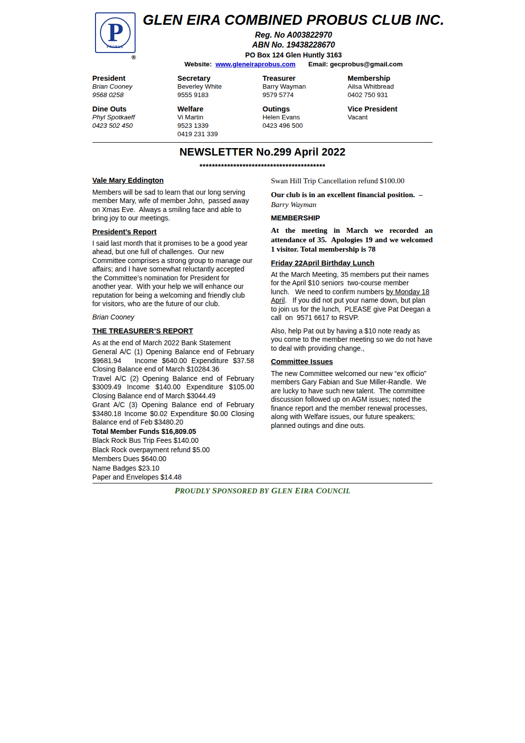P
PROBUS
®
GLEN EIRA COMBINED PROBUS CLUB INC.
Reg. No A003822970
ABN No. 19438228670
PO Box 124 Glen Huntly 3163
Website: www.gleneiraprobus.com Email: gecprobus@gmail.com
| President | Secretary | Treasurer | Membership |
| Brian Cooney | Beverley White | Barry Wayman | Ailsa Whitbread |
| 9568 0258 | 9555 9183 | 9579 5774 | 0402 750 931 |
| Dine Outs | Welfare | Outings | Vice President |
| Phyl Spotkaeff | Vi Martin | Helen Evans | Vacant |
| 0423 502 450 | 9523 1339 | 0423 496 500 | |
| | 0419 231 339 | | |
NEWSLETTER No.299 April 2022
*****************************************
Vale Mary Eddington
Members will be sad to learn that our long serving member Mary, wife of member John, passed away on Xmas Eve. Always a smiling face and able to bring joy to our meetings.
President’s Report
I said last month that it promises to be a good year ahead, but one full of challenges. Our new Committee comprises a strong group to manage our affairs; and I have somewhat reluctantly accepted the Committee’s nomination for President for another year. With your help we will enhance our reputation for being a welcoming and friendly club for visitors, who are the future of our club.
Brian Cooney
THE TREASURER’S REPORT
As at the end of March 2022 Bank Statement
General A/C (1) Opening Balance end of February $9681.94 Income $640.00 Expenditure $37.58 Closing Balance end of March $10284.36
Travel A/C (2) Opening Balance end of February $3009.49 Income $140.00 Expenditure $105.00 Closing Balance end of March $3044.49
Grant A/C (3) Opening Balance end of February $3480.18 Income $0.02 Expenditure $0.00 Closing Balance end of Feb $3480.20
Total Member Funds $16,809.05
Black Rock Bus Trip Fees $140.00
Black Rock overpayment refund $5.00
Members Dues $640.00
Name Badges $23.10
Paper and Envelopes $14.48
Swan Hill Trip Cancellation refund $100.00
Our club is in an excellent financial position. – Barry Wayman
MEMBERSHIP
At the meeting in March we recorded an attendance of 35. Apologies 19 and we welcomed 1 visitor. Total membership is 78
Friday 22April Birthday Lunch
At the March Meeting, 35 members put their names for the April $10 seniors two-course member lunch. We need to confirm numbers by Monday 18 April. If you did not put your name down, but plan to join us for the lunch, PLEASE give Pat Deegan a call on 9571 6617 to RSVP.
Also, help Pat out by having a $10 note ready as you come to the member meeting so we do not have to deal with providing change.,
Committee Issues
The new Committee welcomed our new “ex officio” members Gary Fabian and Sue Miller-Randle. We are lucky to have such new talent. The committee discussion followed up on AGM issues; noted the finance report and the member renewal processes, along with Welfare issues, our future speakers; planned outings and dine outs.
PROUDLY SPONSORED BY GLEN EIRA COUNCIL